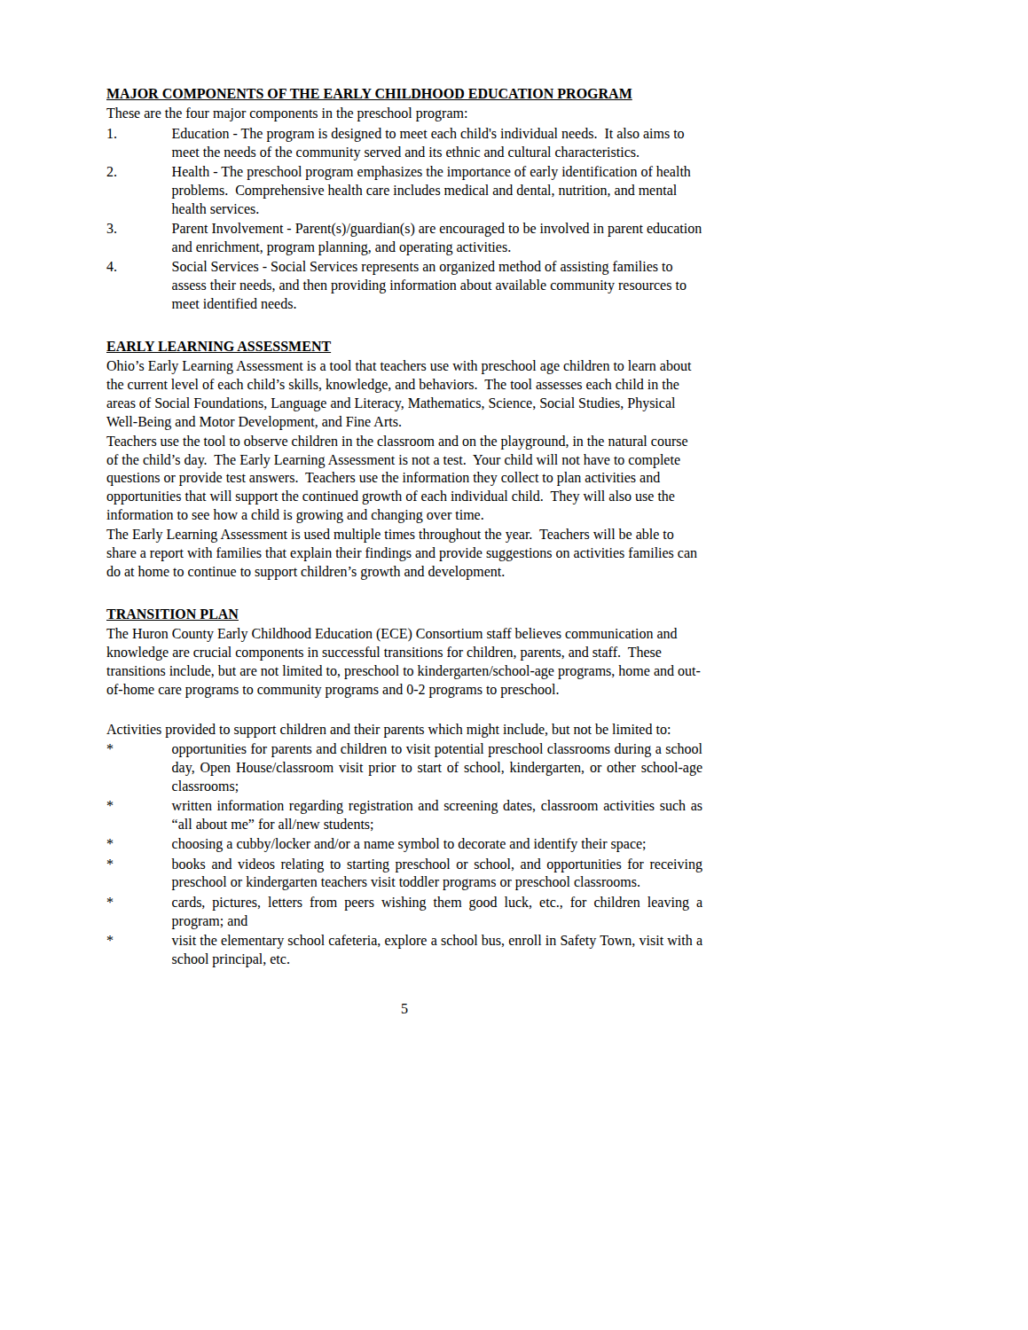MAJOR COMPONENTS OF THE EARLY CHILDHOOD EDUCATION PROGRAM
These are the four major components in the preschool program:
1. Education - The program is designed to meet each child's individual needs. It also aims to meet the needs of the community served and its ethnic and cultural characteristics.
2. Health - The preschool program emphasizes the importance of early identification of health problems. Comprehensive health care includes medical and dental, nutrition, and mental health services.
3. Parent Involvement - Parent(s)/guardian(s) are encouraged to be involved in parent education and enrichment, program planning, and operating activities.
4. Social Services - Social Services represents an organized method of assisting families to assess their needs, and then providing information about available community resources to meet identified needs.
EARLY LEARNING ASSESSMENT
Ohio’s Early Learning Assessment is a tool that teachers use with preschool age children to learn about the current level of each child’s skills, knowledge, and behaviors. The tool assesses each child in the areas of Social Foundations, Language and Literacy, Mathematics, Science, Social Studies, Physical Well-Being and Motor Development, and Fine Arts.
Teachers use the tool to observe children in the classroom and on the playground, in the natural course of the child’s day. The Early Learning Assessment is not a test. Your child will not have to complete questions or provide test answers. Teachers use the information they collect to plan activities and opportunities that will support the continued growth of each individual child. They will also use the information to see how a child is growing and changing over time.
The Early Learning Assessment is used multiple times throughout the year. Teachers will be able to share a report with families that explain their findings and provide suggestions on activities families can do at home to continue to support children’s growth and development.
TRANSITION PLAN
The Huron County Early Childhood Education (ECE) Consortium staff believes communication and knowledge are crucial components in successful transitions for children, parents, and staff. These transitions include, but are not limited to, preschool to kindergarten/school-age programs, home and out-of-home care programs to community programs and 0-2 programs to preschool.
Activities provided to support children and their parents which might include, but not be limited to:
*opportunities for parents and children to visit potential preschool classrooms during a school day, Open House/classroom visit prior to start of school, kindergarten, or other school-age classrooms;
*written information regarding registration and screening dates, classroom activities such as “all about me” for all/new students;
*choosing a cubby/locker and/or a name symbol to decorate and identify their space;
*books and videos relating to starting preschool or school, and opportunities for receiving preschool or kindergarten teachers visit toddler programs or preschool classrooms.
*cards, pictures, letters from peers wishing them good luck, etc., for children leaving a program; and
*visit the elementary school cafeteria, explore a school bus, enroll in Safety Town, visit with a school principal, etc.
5